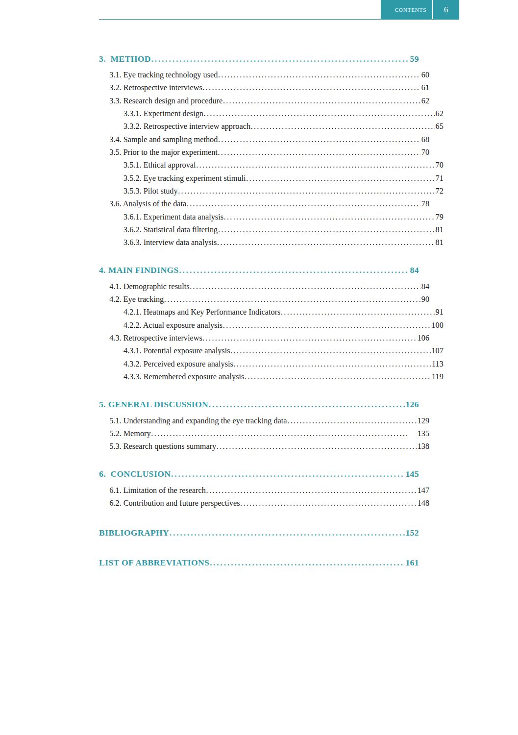Contents
6
3. METHOD ................................................................................... 59
3.1. Eye tracking technology used ................................................................................... 60
3.2. Retrospective interviews ................................................................................... 61
3.3. Research design and procedure ................................................................................... 62
3.3.1. Experiment design ................................................................................... 62
3.3.2. Retrospective interview approach ................................................................................... 65
3.4. Sample and sampling method ................................................................................... 68
3.5. Prior to the major experiment ................................................................................... 70
3.5.1. Ethical approval ................................................................................... 70
3.5.2. Eye tracking experiment stimuli ................................................................................... 71
3.5.3. Pilot study ................................................................................... 72
3.6. Analysis of the data ................................................................................... 78
3.6.1. Experiment data analysis ................................................................................... 79
3.6.2. Statistical data filtering ................................................................................... 81
3.6.3. Interview data analysis ................................................................................... 81
4. MAIN FINDINGS ................................................................................... 84
4.1. Demographic results ................................................................................... 84
4.2. Eye tracking ................................................................................... 90
4.2.1. Heatmaps and Key Performance Indicators ................................................................................... 91
4.2.2. Actual exposure analysis ................................................................................... 100
4.3. Retrospective interviews ................................................................................... 106
4.3.1. Potential exposure analysis ................................................................................... 107
4.3.2. Perceived exposure analysis ................................................................................... 113
4.3.3. Remembered exposure analysis ................................................................................... 119
5. GENERAL DISCUSSION ................................................................................... 126
5.1. Understanding and expanding the eye tracking data ................................................................................... 129
5.2. Memory ................................................................................... 135
5.3. Research questions summary ................................................................................... 138
6. CONCLUSION ................................................................................... 145
6.1. Limitation of the research ................................................................................... 147
6.2. Contribution and future perspectives ................................................................................... 148
BIBLIOGRAPHY ................................................................................... 152
LIST OF ABBREVIATIONS ................................................................................... 161